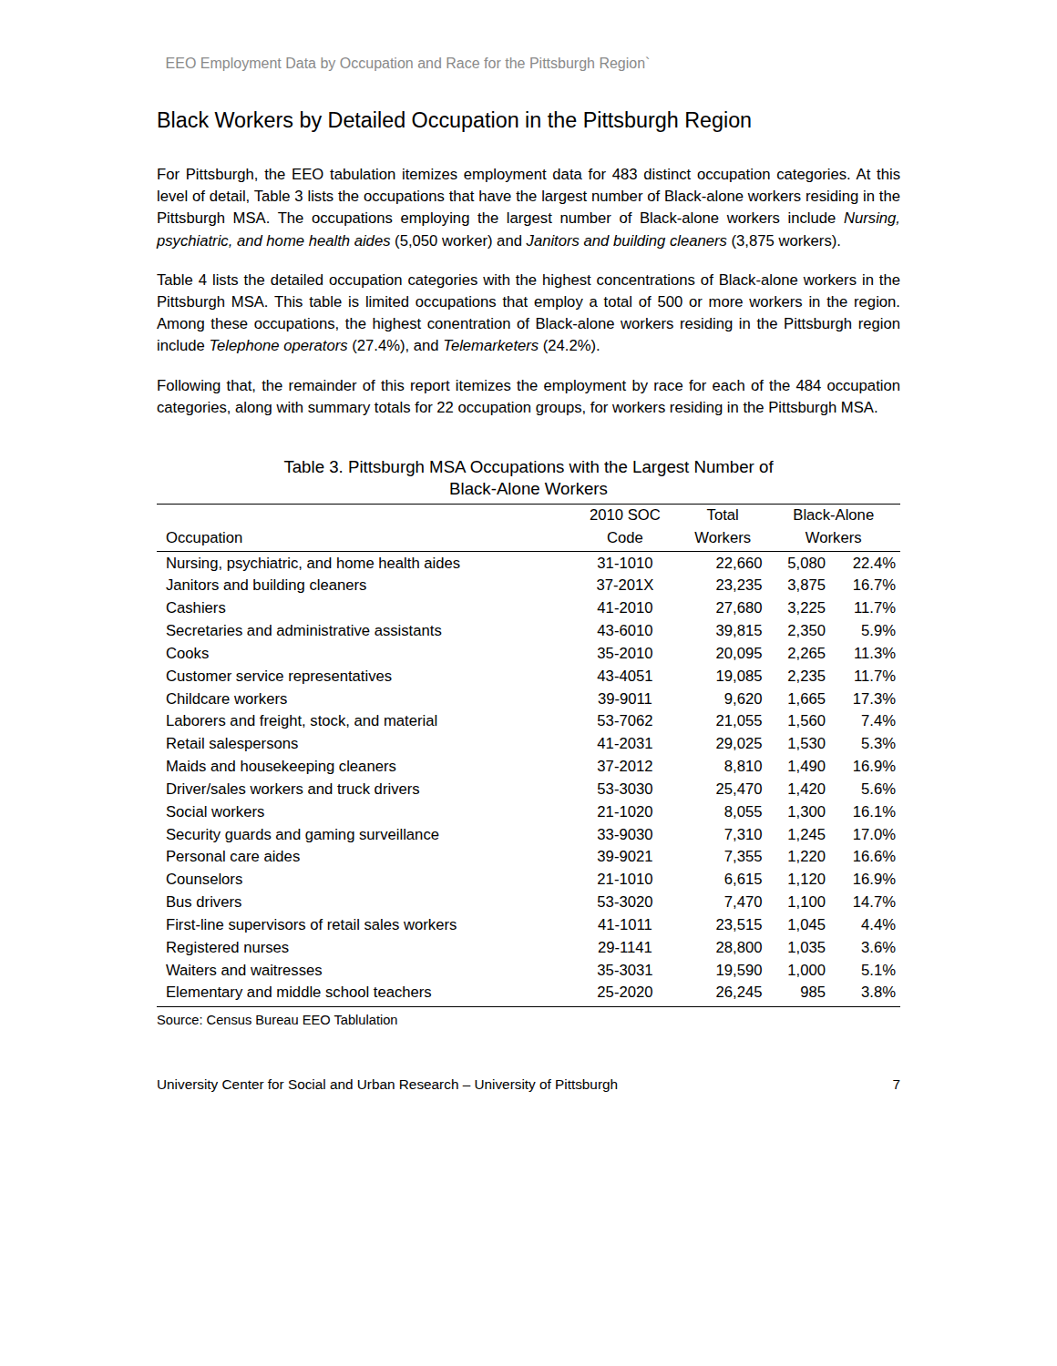EEO Employment Data by Occupation and Race for the Pittsburgh Region`
Black Workers by Detailed Occupation in the Pittsburgh Region
For Pittsburgh, the EEO tabulation itemizes employment data for 483 distinct occupation categories. At this level of detail, Table 3 lists the occupations that have the largest number of Black-alone workers residing in the Pittsburgh MSA. The occupations employing the largest number of Black-alone workers include Nursing, psychiatric, and home health aides (5,050 worker) and Janitors and building cleaners (3,875 workers).
Table 4 lists the detailed occupation categories with the highest concentrations of Black-alone workers in the Pittsburgh MSA. This table is limited occupations that employ a total of 500 or more workers in the region. Among these occupations, the highest conentration of Black-alone workers residing in the Pittsburgh region include Telephone operators (27.4%), and Telemarketers (24.2%).
Following that, the remainder of this report itemizes the employment by race for each of the 484 occupation categories, along with summary totals for 22 occupation groups, for workers residing in the Pittsburgh MSA.
Table 3. Pittsburgh MSA Occupations with the Largest Number of
Black-Alone Workers
| | 2010 SOC | Total | Black-Alone |
| --- | --- | --- | --- |
| Occupation | Code | Workers | Workers |
| Nursing, psychiatric, and home health aides | 31-1010 | 22,660 | 5,080 | 22.4% |
| Janitors and building cleaners | 37-201X | 23,235 | 3,875 | 16.7% |
| Cashiers | 41-2010 | 27,680 | 3,225 | 11.7% |
| Secretaries and administrative assistants | 43-6010 | 39,815 | 2,350 | 5.9% |
| Cooks | 35-2010 | 20,095 | 2,265 | 11.3% |
| Customer service representatives | 43-4051 | 19,085 | 2,235 | 11.7% |
| Childcare workers | 39-9011 | 9,620 | 1,665 | 17.3% |
| Laborers and freight, stock, and material | 53-7062 | 21,055 | 1,560 | 7.4% |
| Retail salespersons | 41-2031 | 29,025 | 1,530 | 5.3% |
| Maids and housekeeping cleaners | 37-2012 | 8,810 | 1,490 | 16.9% |
| Driver/sales workers and truck drivers | 53-3030 | 25,470 | 1,420 | 5.6% |
| Social workers | 21-1020 | 8,055 | 1,300 | 16.1% |
| Security guards and gaming surveillance | 33-9030 | 7,310 | 1,245 | 17.0% |
| Personal care aides | 39-9021 | 7,355 | 1,220 | 16.6% |
| Counselors | 21-1010 | 6,615 | 1,120 | 16.9% |
| Bus drivers | 53-3020 | 7,470 | 1,100 | 14.7% |
| First-line supervisors of retail sales workers | 41-1011 | 23,515 | 1,045 | 4.4% |
| Registered nurses | 29-1141 | 28,800 | 1,035 | 3.6% |
| Waiters and waitresses | 35-3031 | 19,590 | 1,000 | 5.1% |
| Elementary and middle school teachers | 25-2020 | 26,245 | 985 | 3.8% |
Source: Census Bureau EEO Tablulation
University Center for Social and Urban Research – University of Pittsburgh 7